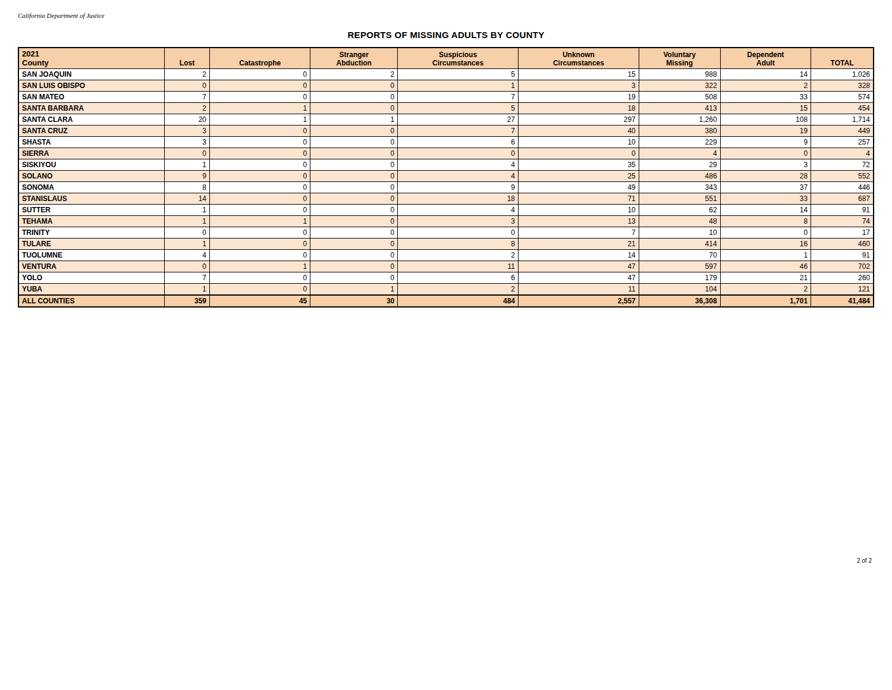California Department of Justice
REPORTS OF MISSING ADULTS BY COUNTY
| 2021 County | Lost | Catastrophe | Stranger Abduction | Suspicious Circumstances | Unknown Circumstances | Voluntary Missing | Dependent Adult | TOTAL |
| --- | --- | --- | --- | --- | --- | --- | --- | --- |
| SAN JOAQUIN | 2 | 0 | 2 | 5 | 15 | 988 | 14 | 1,026 |
| SAN LUIS OBISPO | 0 | 0 | 0 | 1 | 3 | 322 | 2 | 328 |
| SAN MATEO | 7 | 0 | 0 | 7 | 19 | 508 | 33 | 574 |
| SANTA BARBARA | 2 | 1 | 0 | 5 | 18 | 413 | 15 | 454 |
| SANTA CLARA | 20 | 1 | 1 | 27 | 297 | 1,260 | 108 | 1,714 |
| SANTA CRUZ | 3 | 0 | 0 | 7 | 40 | 380 | 19 | 449 |
| SHASTA | 3 | 0 | 0 | 6 | 10 | 229 | 9 | 257 |
| SIERRA | 0 | 0 | 0 | 0 | 0 | 4 | 0 | 4 |
| SISKIYOU | 1 | 0 | 0 | 4 | 35 | 29 | 3 | 72 |
| SOLANO | 9 | 0 | 0 | 4 | 25 | 486 | 28 | 552 |
| SONOMA | 8 | 0 | 0 | 9 | 49 | 343 | 37 | 446 |
| STANISLAUS | 14 | 0 | 0 | 18 | 71 | 551 | 33 | 687 |
| SUTTER | 1 | 0 | 0 | 4 | 10 | 62 | 14 | 91 |
| TEHAMA | 1 | 1 | 0 | 3 | 13 | 48 | 8 | 74 |
| TRINITY | 0 | 0 | 0 | 0 | 7 | 10 | 0 | 17 |
| TULARE | 1 | 0 | 0 | 8 | 21 | 414 | 16 | 460 |
| TUOLUMNE | 4 | 0 | 0 | 2 | 14 | 70 | 1 | 91 |
| VENTURA | 0 | 1 | 0 | 11 | 47 | 597 | 46 | 702 |
| YOLO | 7 | 0 | 0 | 6 | 47 | 179 | 21 | 260 |
| YUBA | 1 | 0 | 1 | 2 | 11 | 104 | 2 | 121 |
| ALL COUNTIES | 359 | 45 | 30 | 484 | 2,557 | 36,308 | 1,701 | 41,484 |
2 of 2